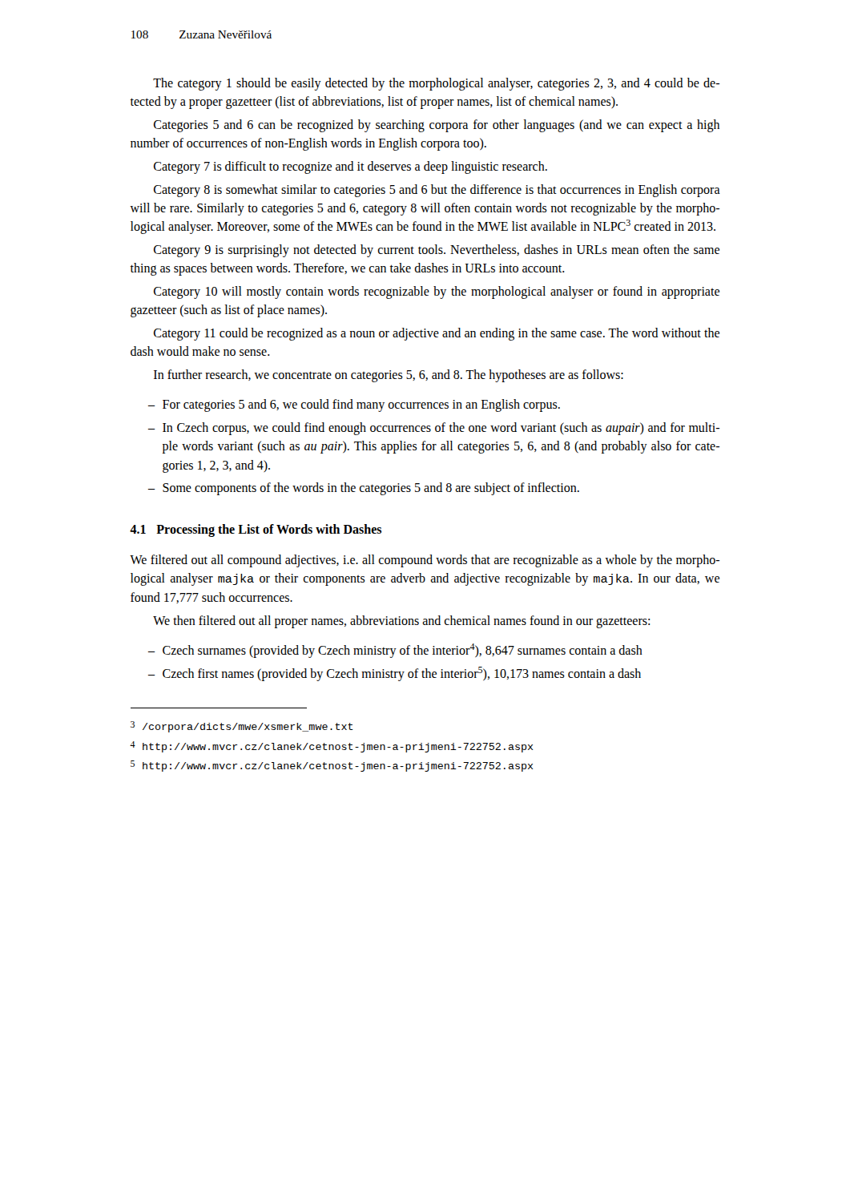108 Zuzana Nevěřilová
The category 1 should be easily detected by the morphological analyser, categories 2, 3, and 4 could be detected by a proper gazetteer (list of abbreviations, list of proper names, list of chemical names).
Categories 5 and 6 can be recognized by searching corpora for other languages (and we can expect a high number of occurrences of non-English words in English corpora too).
Category 7 is difficult to recognize and it deserves a deep linguistic research.
Category 8 is somewhat similar to categories 5 and 6 but the difference is that occurrences in English corpora will be rare. Similarly to categories 5 and 6, category 8 will often contain words not recognizable by the morphological analyser. Moreover, some of the MWEs can be found in the MWE list available in NLPC3 created in 2013.
Category 9 is surprisingly not detected by current tools. Nevertheless, dashes in URLs mean often the same thing as spaces between words. Therefore, we can take dashes in URLs into account.
Category 10 will mostly contain words recognizable by the morphological analyser or found in appropriate gazetteer (such as list of place names).
Category 11 could be recognized as a noun or adjective and an ending in the same case. The word without the dash would make no sense.
In further research, we concentrate on categories 5, 6, and 8. The hypotheses are as follows:
For categories 5 and 6, we could find many occurrences in an English corpus.
In Czech corpus, we could find enough occurrences of the one word variant (such as aupair) and for multiple words variant (such as au pair). This applies for all categories 5, 6, and 8 (and probably also for categories 1, 2, 3, and 4).
Some components of the words in the categories 5 and 8 are subject of inflection.
4.1 Processing the List of Words with Dashes
We filtered out all compound adjectives, i.e. all compound words that are recognizable as a whole by the morphological analyser majka or their components are adverb and adjective recognizable by majka. In our data, we found 17,777 such occurrences.
We then filtered out all proper names, abbreviations and chemical names found in our gazetteers:
Czech surnames (provided by Czech ministry of the interior4), 8,647 surnames contain a dash
Czech first names (provided by Czech ministry of the interior5), 10,173 names contain a dash
3/corpora/dicts/mwe/xsmerk_mwe.txt
4 http://www.mvcr.cz/clanek/cetnost-jmen-a-prijmeni-722752.aspx
5 http://www.mvcr.cz/clanek/cetnost-jmen-a-prijmeni-722752.aspx